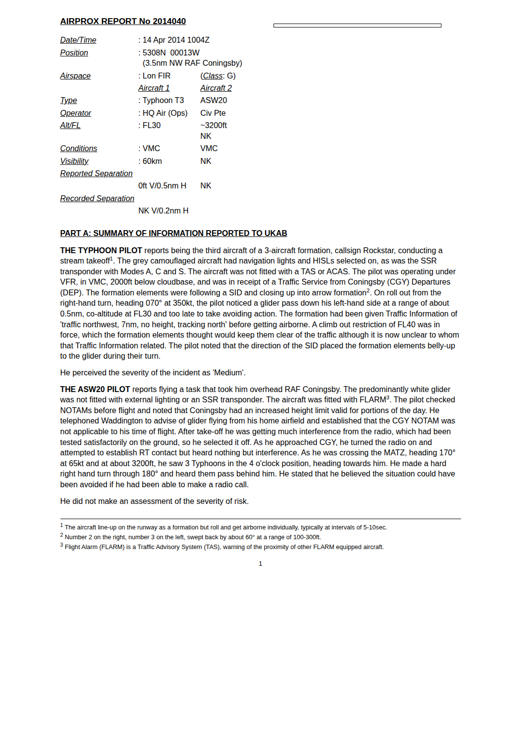AIRPROX REPORT No 2014040
| Date/Time | : 14 Apr 2014 1004Z |
| Position | : 5308N 00013W (3.5nm NW RAF Coningsby) |
| Airspace | : Lon FIR | ( Class : G) |
| | Aircraft 1 | Aircraft 2 |
| Type | : Typhoon T3 | ASW20 |
| Operator | : HQ Air (Ops) | Civ Pte |
| Alt/FL | : FL30 | ~3200ft NK |
| Conditions | : VMC | VMC |
| Visibility | : 60km | NK |
| Reported Separation | | |
| | 0ft V/0.5nm H | NK |
| Recorded Separation | | |
| | NK V/0.2nm H |
PART A: SUMMARY OF INFORMATION REPORTED TO UKAB
THE TYPHOON PILOT reports being the third aircraft of a 3-aircraft formation, callsign Rockstar, conducting a stream takeoff1. The grey camouflaged aircraft had navigation lights and HISLs selected on, as was the SSR transponder with Modes A, C and S. The aircraft was not fitted with a TAS or ACAS. The pilot was operating under VFR, in VMC, 2000ft below cloudbase, and was in receipt of a Traffic Service from Coningsby (CGY) Departures (DEP). The formation elements were following a SID and closing up into arrow formation2. On roll out from the right-hand turn, heading 070° at 350kt, the pilot noticed a glider pass down his left-hand side at a range of about 0.5nm, co-altitude at FL30 and too late to take avoiding action. The formation had been given Traffic Information of 'traffic northwest, 7nm, no height, tracking north' before getting airborne. A climb out restriction of FL40 was in force, which the formation elements thought would keep them clear of the traffic although it is now unclear to whom that Traffic Information related. The pilot noted that the direction of the SID placed the formation elements belly-up to the glider during their turn.
He perceived the severity of the incident as 'Medium'.
THE ASW20 PILOT reports flying a task that took him overhead RAF Coningsby. The predominantly white glider was not fitted with external lighting or an SSR transponder. The aircraft was fitted with FLARM3. The pilot checked NOTAMs before flight and noted that Coningsby had an increased height limit valid for portions of the day. He telephoned Waddington to advise of glider flying from his home airfield and established that the CGY NOTAM was not applicable to his time of flight. After take-off he was getting much interference from the radio, which had been tested satisfactorily on the ground, so he selected it off. As he approached CGY, he turned the radio on and attempted to establish RT contact but heard nothing but interference. As he was crossing the MATZ, heading 170° at 65kt and at about 3200ft, he saw 3 Typhoons in the 4 o'clock position, heading towards him. He made a hard right hand turn through 180° and heard them pass behind him. He stated that he believed the situation could have been avoided if he had been able to make a radio call.
He did not make an assessment of the severity of risk.
1 The aircraft line-up on the runway as a formation but roll and get airborne individually, typically at intervals of 5-10sec.
2 Number 2 on the right, number 3 on the left, swept back by about 60° at a range of 100-300ft.
3 Flight Alarm (FLARM) is a Traffic Advisory System (TAS), warning of the proximity of other FLARM equipped aircraft.
1